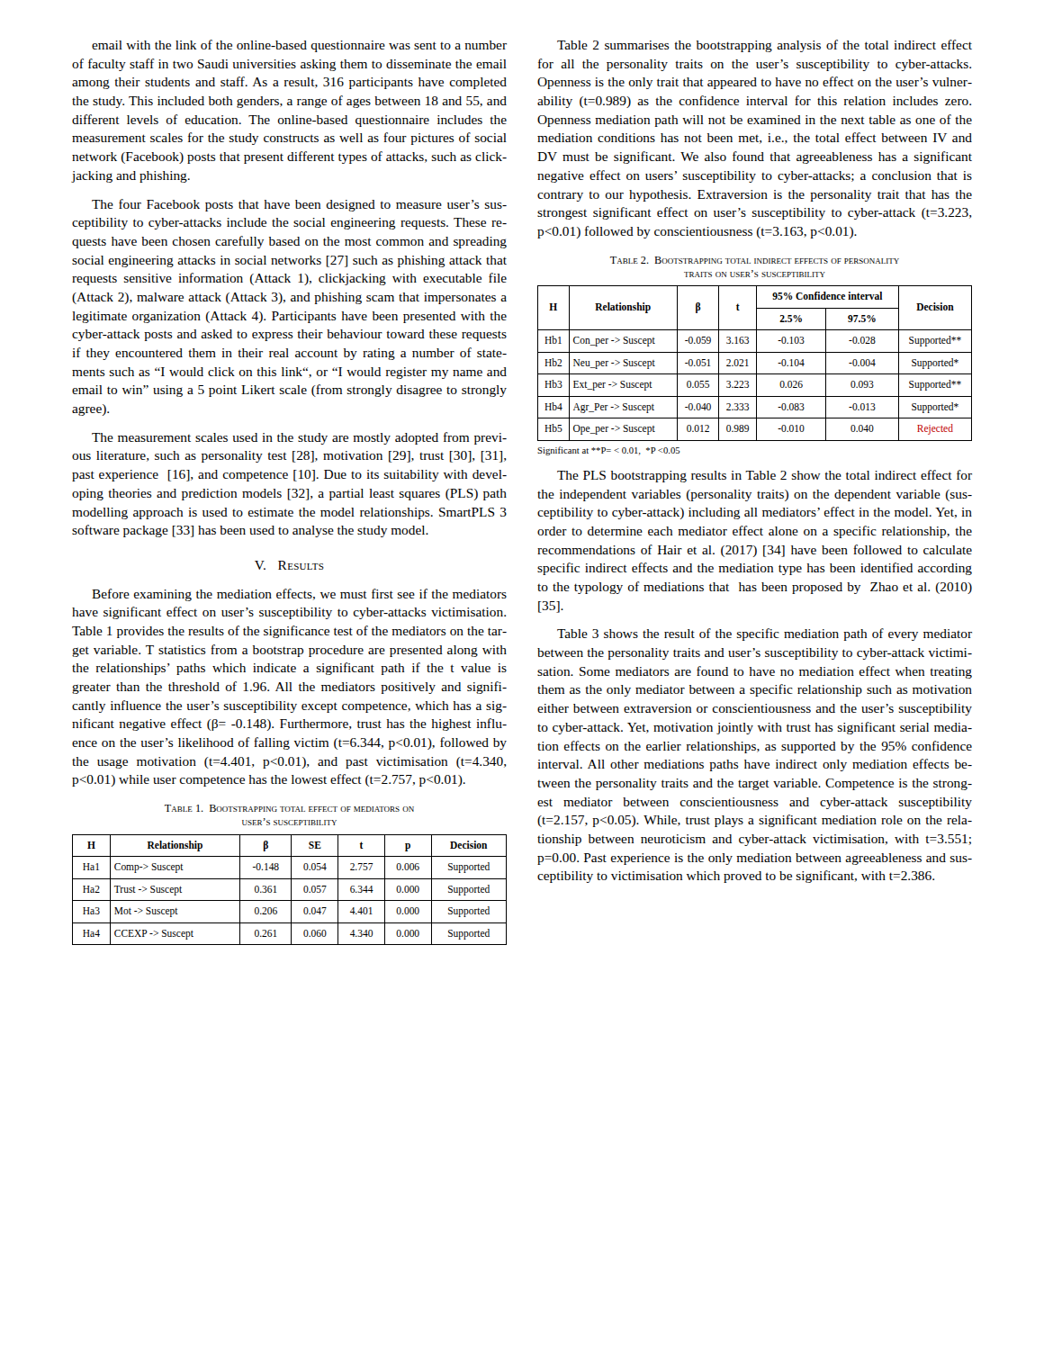email with the link of the online-based questionnaire was sent to a number of faculty staff in two Saudi universities asking them to disseminate the email among their students and staff. As a result, 316 participants have completed the study. This included both genders, a range of ages between 18 and 55, and different levels of education. The online-based questionnaire includes the measurement scales for the study constructs as well as four pictures of social network (Facebook) posts that present different types of attacks, such as click-jacking and phishing.
The four Facebook posts that have been designed to measure user’s susceptibility to cyber-attacks include the social engineering requests. These requests have been chosen carefully based on the most common and spreading social engineering attacks in social networks [27] such as phishing attack that requests sensitive information (Attack 1), clickjacking with executable file (Attack 2), malware attack (Attack 3), and phishing scam that impersonates a legitimate organization (Attack 4). Participants have been presented with the cyber-attack posts and asked to express their behaviour toward these requests if they encountered them in their real account by rating a number of statements such as “I would click on this link“, or “I would register my name and email to win” using a 5 point Likert scale (from strongly disagree to strongly agree).
The measurement scales used in the study are mostly adopted from previous literature, such as personality test [28], motivation [29], trust [30], [31], past experience [16], and competence [10]. Due to its suitability with developing theories and prediction models [32], a partial least squares (PLS) path modelling approach is used to estimate the model relationships. SmartPLS 3 software package [33] has been used to analyse the study model.
V. Results
Before examining the mediation effects, we must first see if the mediators have significant effect on user’s susceptibility to cyber-attacks victimisation. Table 1 provides the results of the significance test of the mediators on the target variable. T statistics from a bootstrap procedure are presented along with the relationships’ paths which indicate a significant path if the t value is greater than the threshold of 1.96. All the mediators positively and significantly influence the user’s susceptibility except competence, which has a significant negative effect (β= -0.148). Furthermore, trust has the highest influence on the user’s likelihood of falling victim (t=6.344, p<0.01), followed by the usage motivation (t=4.401, p<0.01), and past victimisation (t=4.340, p<0.01) while user competence has the lowest effect (t=2.757, p<0.01).
Table 1. Bootstrapping total effect of mediators on
user’s susceptibility
| H | Relationship | β | SE | t | p | Decision |
| --- | --- | --- | --- | --- | --- | --- |
| Ha1 | Comp-> Suscept | -0.148 | 0.054 | 2.757 | 0.006 | Supported |
| Ha2 | Trust -> Suscept | 0.361 | 0.057 | 6.344 | 0.000 | Supported |
| Ha3 | Mot -> Suscept | 0.206 | 0.047 | 4.401 | 0.000 | Supported |
| Ha4 | CCEXP -> Suscept | 0.261 | 0.060 | 4.340 | 0.000 | Supported |
Table 2 summarises the bootstrapping analysis of the total indirect effect for all the personality traits on the user’s susceptibility to cyber-attacks. Openness is the only trait that appeared to have no effect on the user’s vulnerability (t=0.989) as the confidence interval for this relation includes zero. Openness mediation path will not be examined in the next table as one of the mediation conditions has not been met, i.e., the total effect between IV and DV must be significant. We also found that agreeableness has a significant negative effect on users’ susceptibility to cyber-attacks; a conclusion that is contrary to our hypothesis. Extraversion is the personality trait that has the strongest significant effect on user’s susceptibility to cyber-attack (t=3.223, p<0.01) followed by conscientiousness (t=3.163, p<0.01).
Table 2. Bootstrapping total indirect effects of personality
traits on user’s susceptibility
| H | Relationship | β | t | 95% Confidence interval | Decision |
| --- | --- | --- | --- | --- | --- |
| 2.5% | 97.5% |
| Hb1 | Con_per -> Suscept | -0.059 | 3.163 | -0.103 | -0.028 | Supported** |
| Hb2 | Neu_per -> Suscept | -0.051 | 2.021 | -0.104 | -0.004 | Supported* |
| Hb3 | Ext_per -> Suscept | 0.055 | 3.223 | 0.026 | 0.093 | Supported** |
| Hb4 | Agr_Per -> Suscept | -0.040 | 2.333 | -0.083 | -0.013 | Supported* |
| Hb5 | Ope_per -> Suscept | 0.012 | 0.989 | -0.010 | 0.040 | Rejected |
Significant at **P= < 0.01, *P <0.05
The PLS bootstrapping results in Table 2 show the total indirect effect for the independent variables (personality traits) on the dependent variable (susceptibility to cyber-attack) including all mediators’ effect in the model. Yet, in order to determine each mediator effect alone on a specific relationship, the recommendations of Hair et al. (2017) [34] have been followed to calculate specific indirect effects and the mediation type has been identified according to the typology of mediations that has been proposed by Zhao et al. (2010) [35].
Table 3 shows the result of the specific mediation path of every mediator between the personality traits and user’s susceptibility to cyber-attack victimisation. Some mediators are found to have no mediation effect when treating them as the only mediator between a specific relationship such as motivation either between extraversion or conscientiousness and the user’s susceptibility to cyber-attack. Yet, motivation jointly with trust has significant serial mediation effects on the earlier relationships, as supported by the 95% confidence interval. All other mediations paths have indirect only mediation effects between the personality traits and the target variable. Competence is the strongest mediator between conscientiousness and cyber-attack susceptibility (t=2.157, p<0.05). While, trust plays a significant mediation role on the relationship between neuroticism and cyber-attack victimisation, with t=3.551; p=0.00. Past experience is the only mediation between agreeableness and susceptibility to victimisation which proved to be significant, with t=2.386.